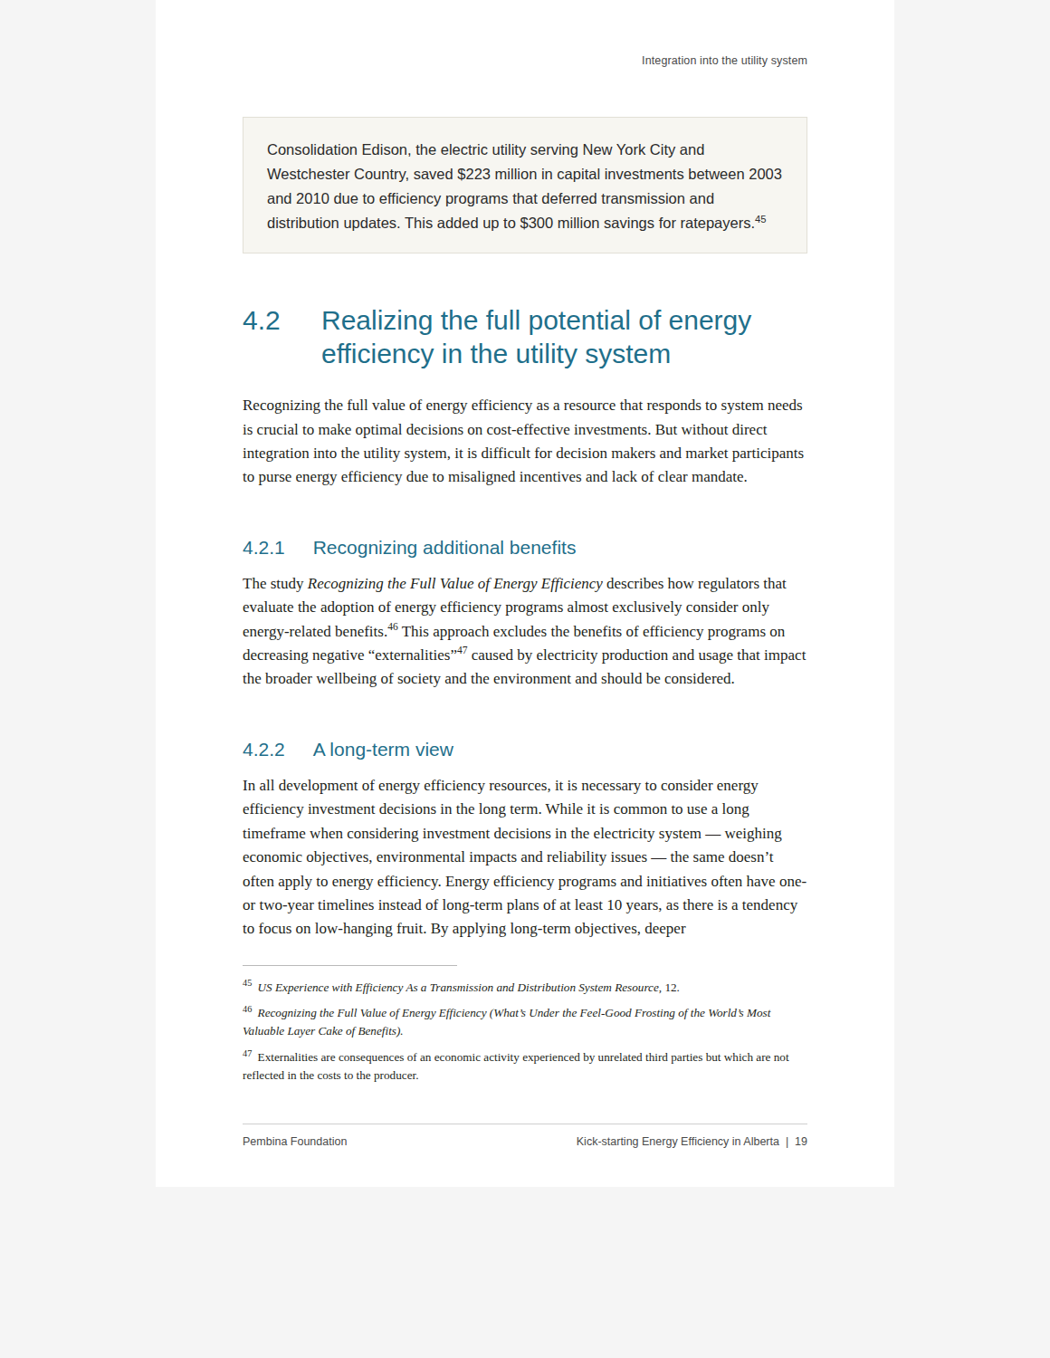Integration into the utility system
Consolidation Edison, the electric utility serving New York City and Westchester Country, saved $223 million in capital investments between 2003 and 2010 due to efficiency programs that deferred transmission and distribution updates. This added up to $300 million savings for ratepayers.45
4.2 Realizing the full potential of energy efficiency in the utility system
Recognizing the full value of energy efficiency as a resource that responds to system needs is crucial to make optimal decisions on cost-effective investments. But without direct integration into the utility system, it is difficult for decision makers and market participants to purse energy efficiency due to misaligned incentives and lack of clear mandate.
4.2.1 Recognizing additional benefits
The study Recognizing the Full Value of Energy Efficiency describes how regulators that evaluate the adoption of energy efficiency programs almost exclusively consider only energy-related benefits.46 This approach excludes the benefits of efficiency programs on decreasing negative “externalities”47 caused by electricity production and usage that impact the broader wellbeing of society and the environment and should be considered.
4.2.2 A long-term view
In all development of energy efficiency resources, it is necessary to consider energy efficiency investment decisions in the long term. While it is common to use a long timeframe when considering investment decisions in the electricity system — weighing economic objectives, environmental impacts and reliability issues — the same doesn’t often apply to energy efficiency. Energy efficiency programs and initiatives often have one- or two-year timelines instead of long-term plans of at least 10 years, as there is a tendency to focus on low-hanging fruit. By applying long-term objectives, deeper
45 US Experience with Efficiency As a Transmission and Distribution System Resource, 12.
46 Recognizing the Full Value of Energy Efficiency (What’s Under the Feel-Good Frosting of the World’s Most Valuable Layer Cake of Benefits).
47 Externalities are consequences of an economic activity experienced by unrelated third parties but which are not reflected in the costs to the producer.
Pembina Foundation
Kick-starting Energy Efficiency in Alberta | 19